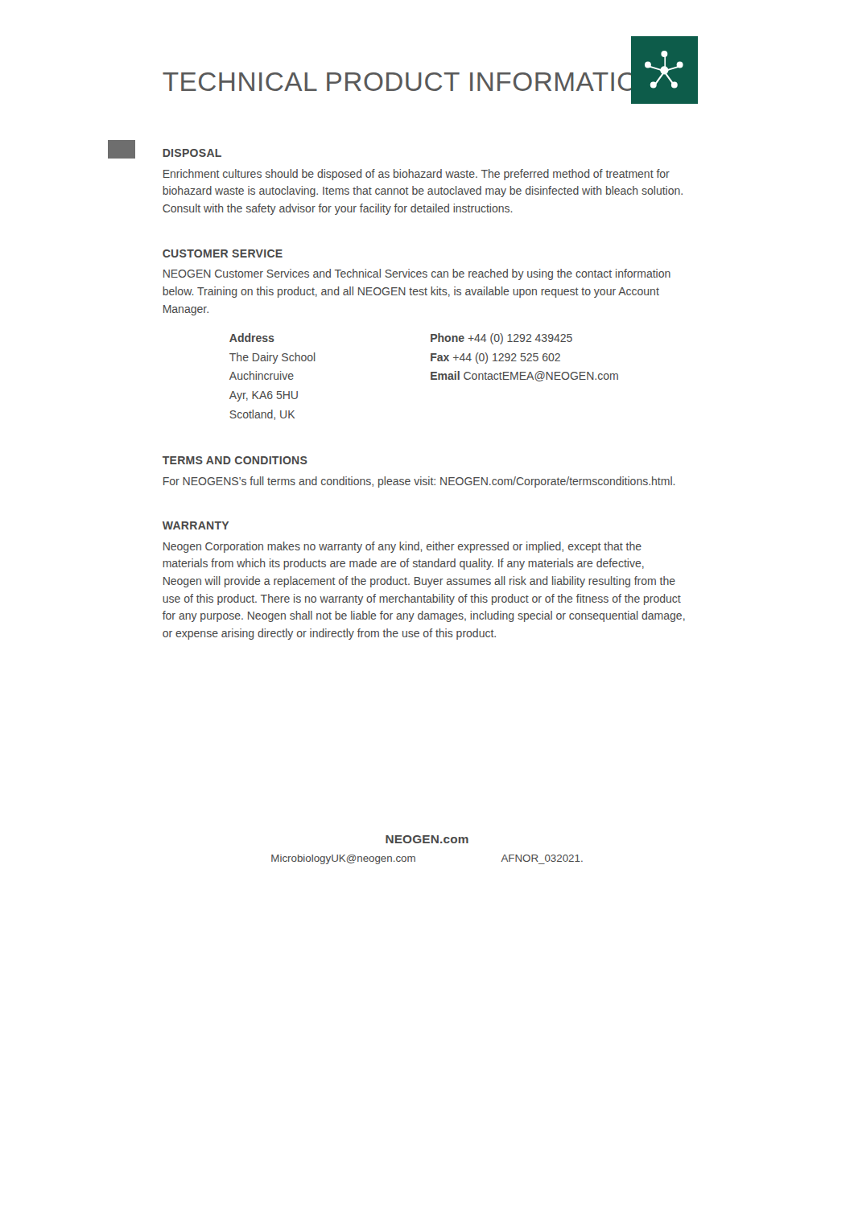TECHNICAL PRODUCT INFORMATION
DISPOSAL
Enrichment cultures should be disposed of as biohazard waste. The preferred method of treatment for biohazard waste is autoclaving. Items that cannot be autoclaved may be disinfected with bleach solution. Consult with the safety advisor for your facility for detailed instructions.
CUSTOMER SERVICE
NEOGEN Customer Services and Technical Services can be reached by using the contact information below. Training on this product, and all NEOGEN test kits, is available upon request to your Account Manager.
Address
The Dairy School
Auchincruive
Ayr, KA6 5HU
Scotland, UK
Phone +44 (0) 1292 439425
Fax +44 (0) 1292 525 602
Email ContactEMEA@NEOGEN.com
TERMS AND CONDITIONS
For NEOGENS’s full terms and conditions, please visit: NEOGEN.com/Corporate/termsconditions.html.
WARRANTY
Neogen Corporation makes no warranty of any kind, either expressed or implied, except that the materials from which its products are made are of standard quality. If any materials are defective, Neogen will provide a replacement of the product. Buyer assumes all risk and liability resulting from the use of this product. There is no warranty of merchantability of this product or of the fitness of the product for any purpose. Neogen shall not be liable for any damages, including special or consequential damage, or expense arising directly or indirectly from the use of this product.
NEOGEN.com
MicrobiologyUK@neogen.com AFNOR_032021.